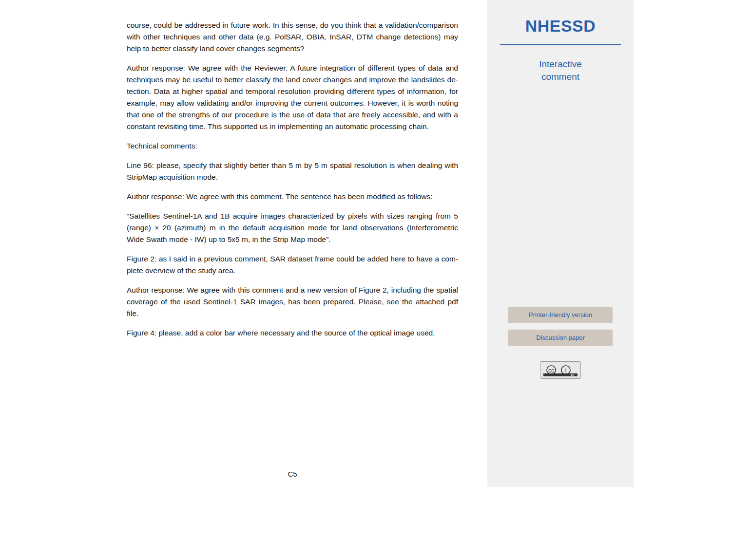NHESSD
Interactive
comment
Printer-friendly version Discussion paper
cc i BY
course, could be addressed in future work. In this sense, do you think that a validation/comparison with other techniques and other data (e.g. PolSAR, OBIA, InSAR, DTM change detections) may help to better classify land cover changes segments?
Author response: We agree with the Reviewer. A future integration of different types of data and techniques may be useful to better classify the land cover changes and improve the landslides detection. Data at higher spatial and temporal resolution providing different types of information, for example, may allow validating and/or improving the current outcomes. However, it is worth noting that one of the strengths of our procedure is the use of data that are freely accessible, and with a constant revisiting time. This supported us in implementing an automatic processing chain.
Technical comments:
Line 96: please, specify that slightly better than 5 m by 5 m spatial resolution is when dealing with StripMap acquisition mode.
Author response: We agree with this comment. The sentence has been modified as follows:
“Satellites Sentinel-1A and 1B acquire images characterized by pixels with sizes ranging from 5 (range) × 20 (azimuth) m in the default acquisition mode for land observations (Interferometric Wide Swath mode - IW) up to 5x5 m, in the Strip Map mode”.
Figure 2: as I said in a previous comment, SAR dataset frame could be added here to have a complete overview of the study area.
Author response: We agree with this comment and a new version of Figure 2, including the spatial coverage of the used Sentinel-1 SAR images, has been prepared. Please, see the attached pdf file.
Figure 4: please, add a color bar where necessary and the source of the optical image used.
C5